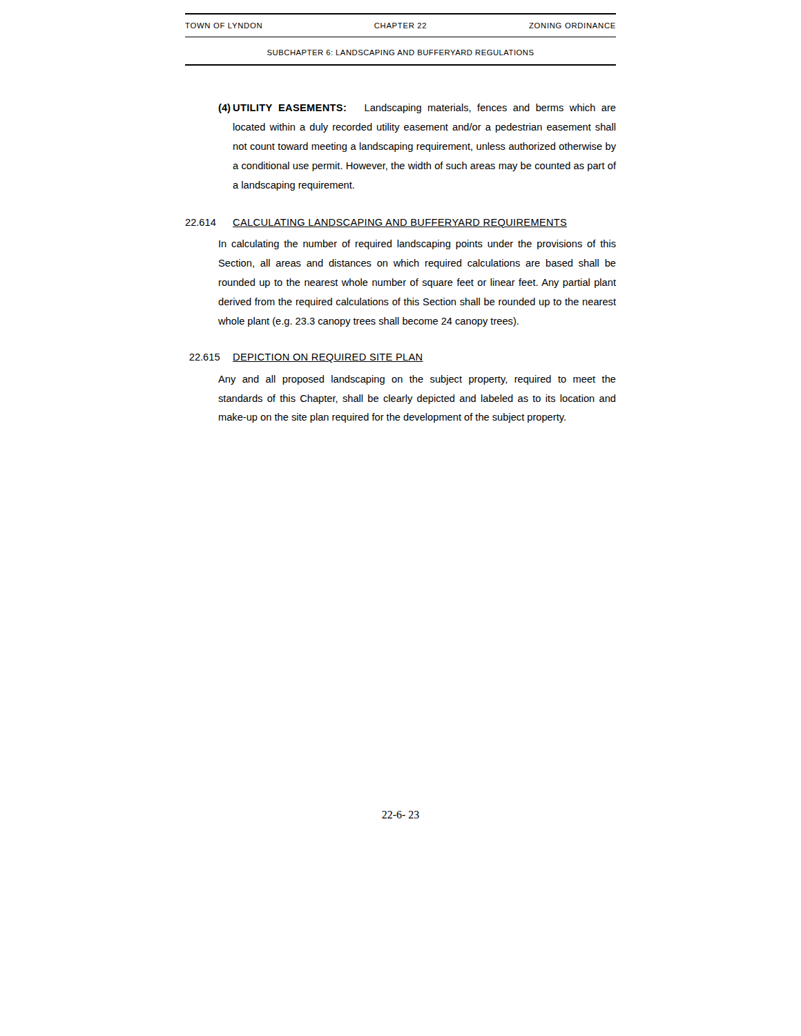TOWN OF LYNDON
CHAPTER 22
ZONING ORDINANCE
SUBCHAPTER 6: LANDSCAPING AND BUFFERYARD REGULATIONS
(4)
UTILITY EASEMENTS: Landscaping materials, fences and berms which are located within a duly recorded utility easement and/or a pedestrian easement shall not count toward meeting a landscaping requirement, unless authorized otherwise by a conditional use permit. However, the width of such areas may be counted as part of a landscaping requirement.
22.614
CALCULATING LANDSCAPING AND BUFFERYARD REQUIREMENTS
In calculating the number of required landscaping points under the provisions of this Section, all areas and distances on which required calculations are based shall be rounded up to the nearest whole number of square feet or linear feet. Any partial plant derived from the required calculations of this Section shall be rounded up to the nearest whole plant (e.g. 23.3 canopy trees shall become 24 canopy trees).
22.615
DEPICTION ON REQUIRED SITE PLAN
Any and all proposed landscaping on the subject property, required to meet the standards of this Chapter, shall be clearly depicted and labeled as to its location and make‑up on the site plan required for the development of the subject property.
22-6- 23